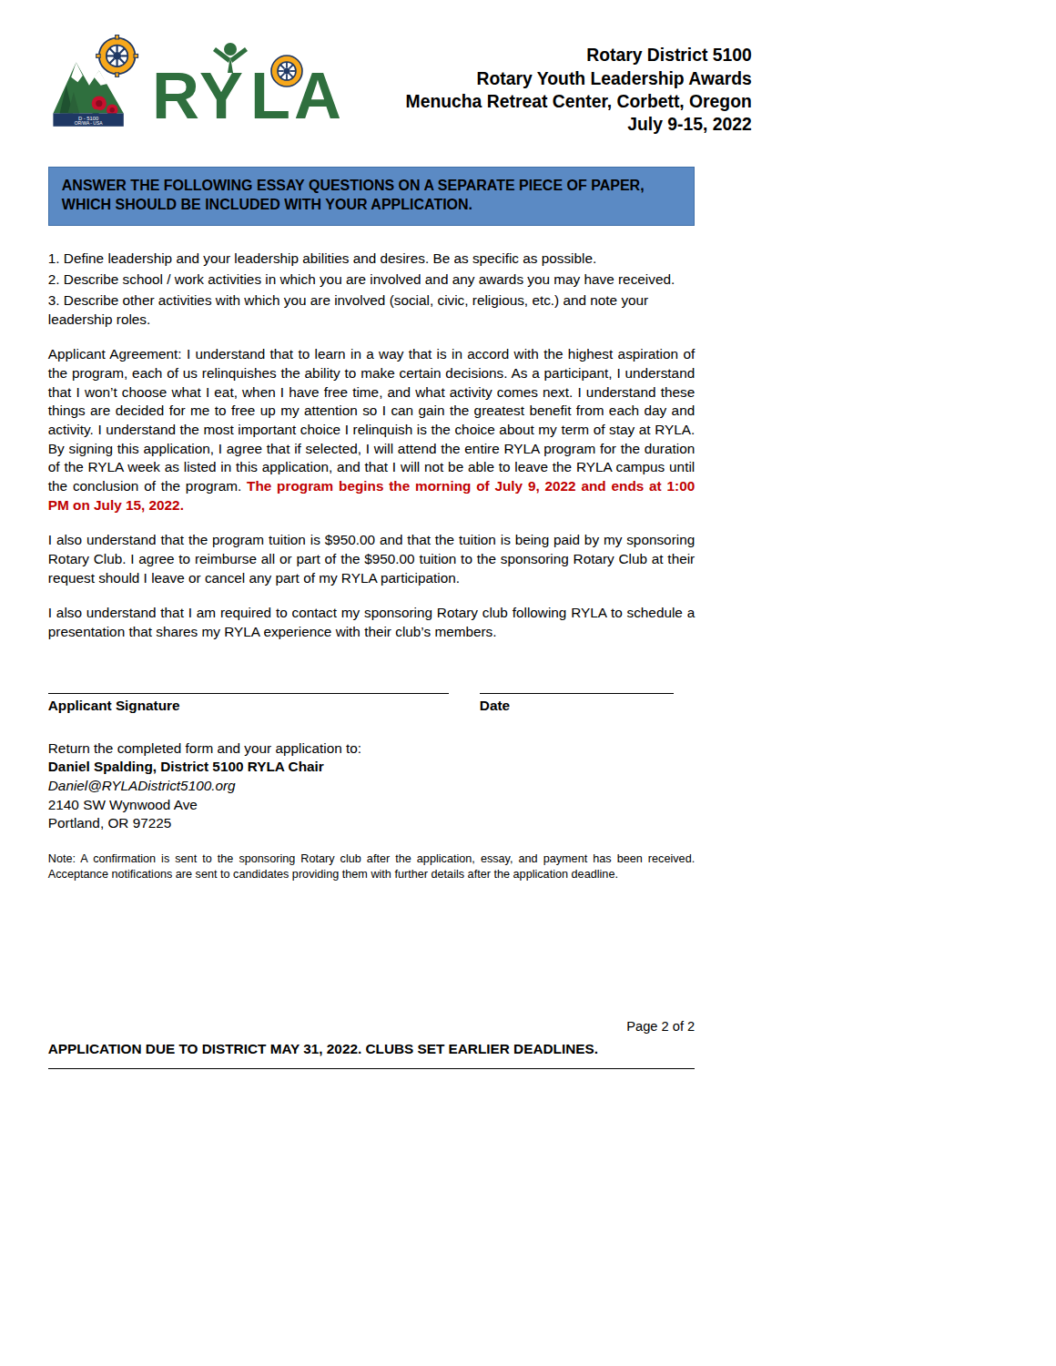D - 5100 OR/WA - USA R Y L A
Rotary District 5100
Rotary Youth Leadership Awards
Menucha Retreat Center, Corbett, Oregon
July 9-15, 2022
ANSWER THE FOLLOWING ESSAY QUESTIONS ON A SEPARATE PIECE OF PAPER, WHICH SHOULD BE INCLUDED WITH YOUR APPLICATION.
1. Define leadership and your leadership abilities and desires. Be as specific as possible.
2. Describe school / work activities in which you are involved and any awards you may have received.
3. Describe other activities with which you are involved (social, civic, religious, etc.) and note your leadership roles.
Applicant Agreement: I understand that to learn in a way that is in accord with the highest aspiration of the program, each of us relinquishes the ability to make certain decisions. As a participant, I understand that I won’t choose what I eat, when I have free time, and what activity comes next. I understand these things are decided for me to free up my attention so I can gain the greatest benefit from each day and activity. I understand the most important choice I relinquish is the choice about my term of stay at RYLA. By signing this application, I agree that if selected, I will attend the entire RYLA program for the duration of the RYLA week as listed in this application, and that I will not be able to leave the RYLA campus until the conclusion of the program. The program begins the morning of July 9, 2022 and ends at 1:00 PM on July 15, 2022.
I also understand that the program tuition is $950.00 and that the tuition is being paid by my sponsoring Rotary Club. I agree to reimburse all or part of the $950.00 tuition to the sponsoring Rotary Club at their request should I leave or cancel any part of my RYLA participation.
I also understand that I am required to contact my sponsoring Rotary club following RYLA to schedule a presentation that shares my RYLA experience with their club’s members.
Applicant Signature
Date
Return the completed form and your application to:
Daniel Spalding, District 5100 RYLA Chair
Daniel@RYLADistrict5100.org
2140 SW Wynwood Ave
Portland, OR 97225
Note: A confirmation is sent to the sponsoring Rotary club after the application, essay, and payment has been received. Acceptance notifications are sent to candidates providing them with further details after the application deadline.
Page 2 of 2
APPLICATION DUE TO DISTRICT MAY 31, 2022. CLUBS SET EARLIER DEADLINES.